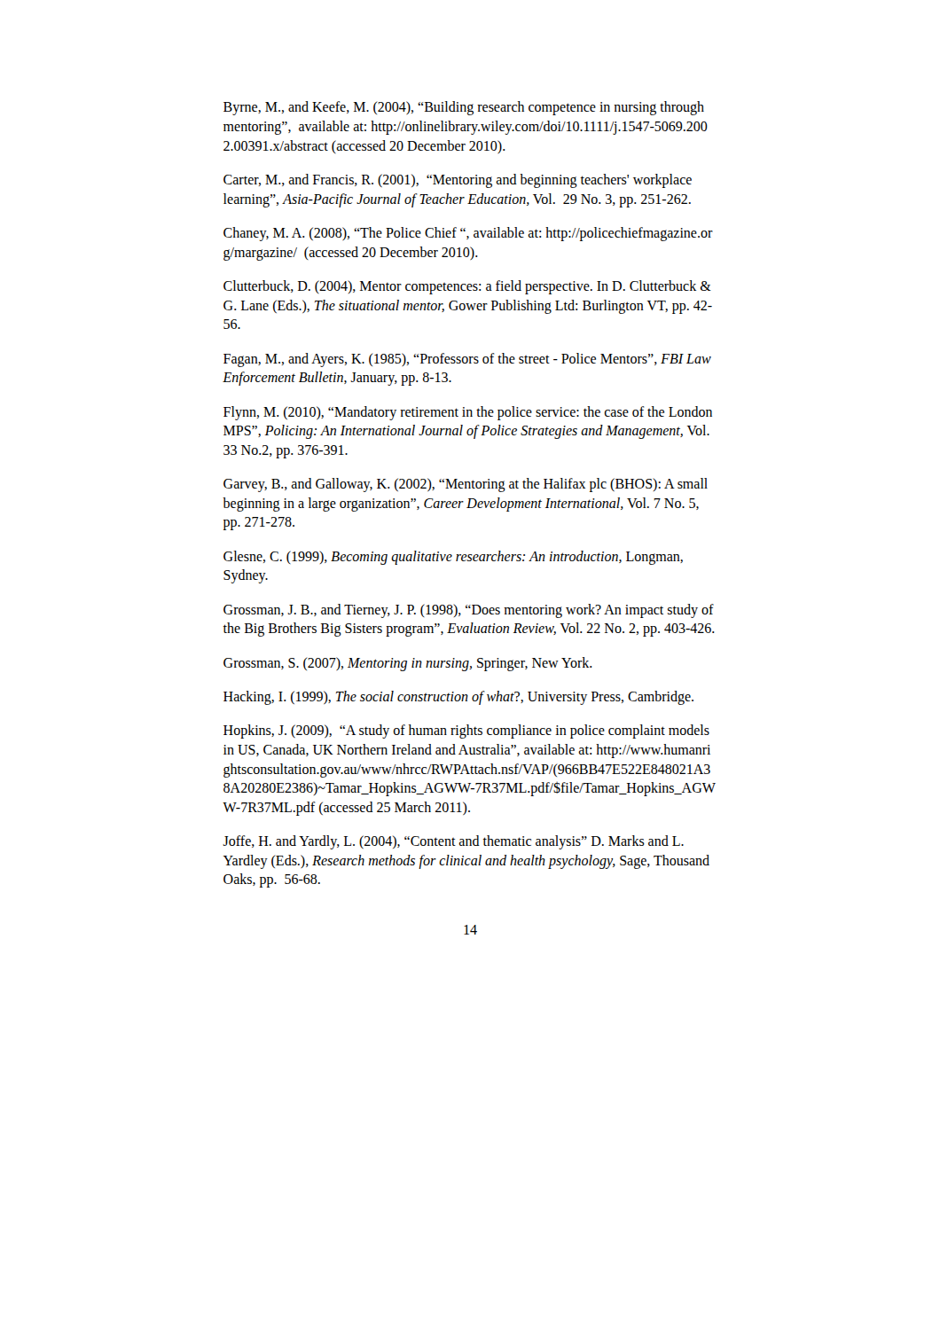Byrne, M., and Keefe, M. (2004), “Building research competence in nursing through mentoring”, available at: http://onlinelibrary.wiley.com/doi/10.1111/j.1547-5069.2002.00391.x/abstract (accessed 20 December 2010).
Carter, M., and Francis, R. (2001), “Mentoring and beginning teachers' workplace learning”, Asia-Pacific Journal of Teacher Education, Vol. 29 No. 3, pp. 251-262.
Chaney, M. A. (2008), “The Police Chief “, available at: http://policechiefmagazine.org/margazine/ (accessed 20 December 2010).
Clutterbuck, D. (2004), Mentor competences: a field perspective. In D. Clutterbuck & G. Lane (Eds.), The situational mentor, Gower Publishing Ltd: Burlington VT, pp. 42-56.
Fagan, M., and Ayers, K. (1985), “Professors of the street - Police Mentors”, FBI Law Enforcement Bulletin, January, pp. 8-13.
Flynn, M. (2010), “Mandatory retirement in the police service: the case of the London MPS”, Policing: An International Journal of Police Strategies and Management, Vol. 33 No.2, pp. 376-391.
Garvey, B., and Galloway, K. (2002), “Mentoring at the Halifax plc (BHOS): A small beginning in a large organization”, Career Development International, Vol. 7 No. 5, pp. 271-278.
Glesne, C. (1999), Becoming qualitative researchers: An introduction, Longman, Sydney.
Grossman, J. B., and Tierney, J. P. (1998), “Does mentoring work? An impact study of the Big Brothers Big Sisters program”, Evaluation Review, Vol. 22 No. 2, pp. 403-426.
Grossman, S. (2007), Mentoring in nursing, Springer, New York.
Hacking, I. (1999), The social construction of what?, University Press, Cambridge.
Hopkins, J. (2009), “A study of human rights compliance in police complaint models in US, Canada, UK Northern Ireland and Australia”, available at: http://www.humanrightsconsultation.gov.au/www/nhrcc/RWPAttach.nsf/VAP/(966BB47E522E848021A38A20280E2386)~Tamar_Hopkins_AGWW-7R37ML.pdf/$file/Tamar_Hopkins_AGWW-7R37ML.pdf (accessed 25 March 2011).
Joffe, H. and Yardly, L. (2004), “Content and thematic analysis” D. Marks and L. Yardley (Eds.), Research methods for clinical and health psychology, Sage, Thousand Oaks, pp. 56-68.
14